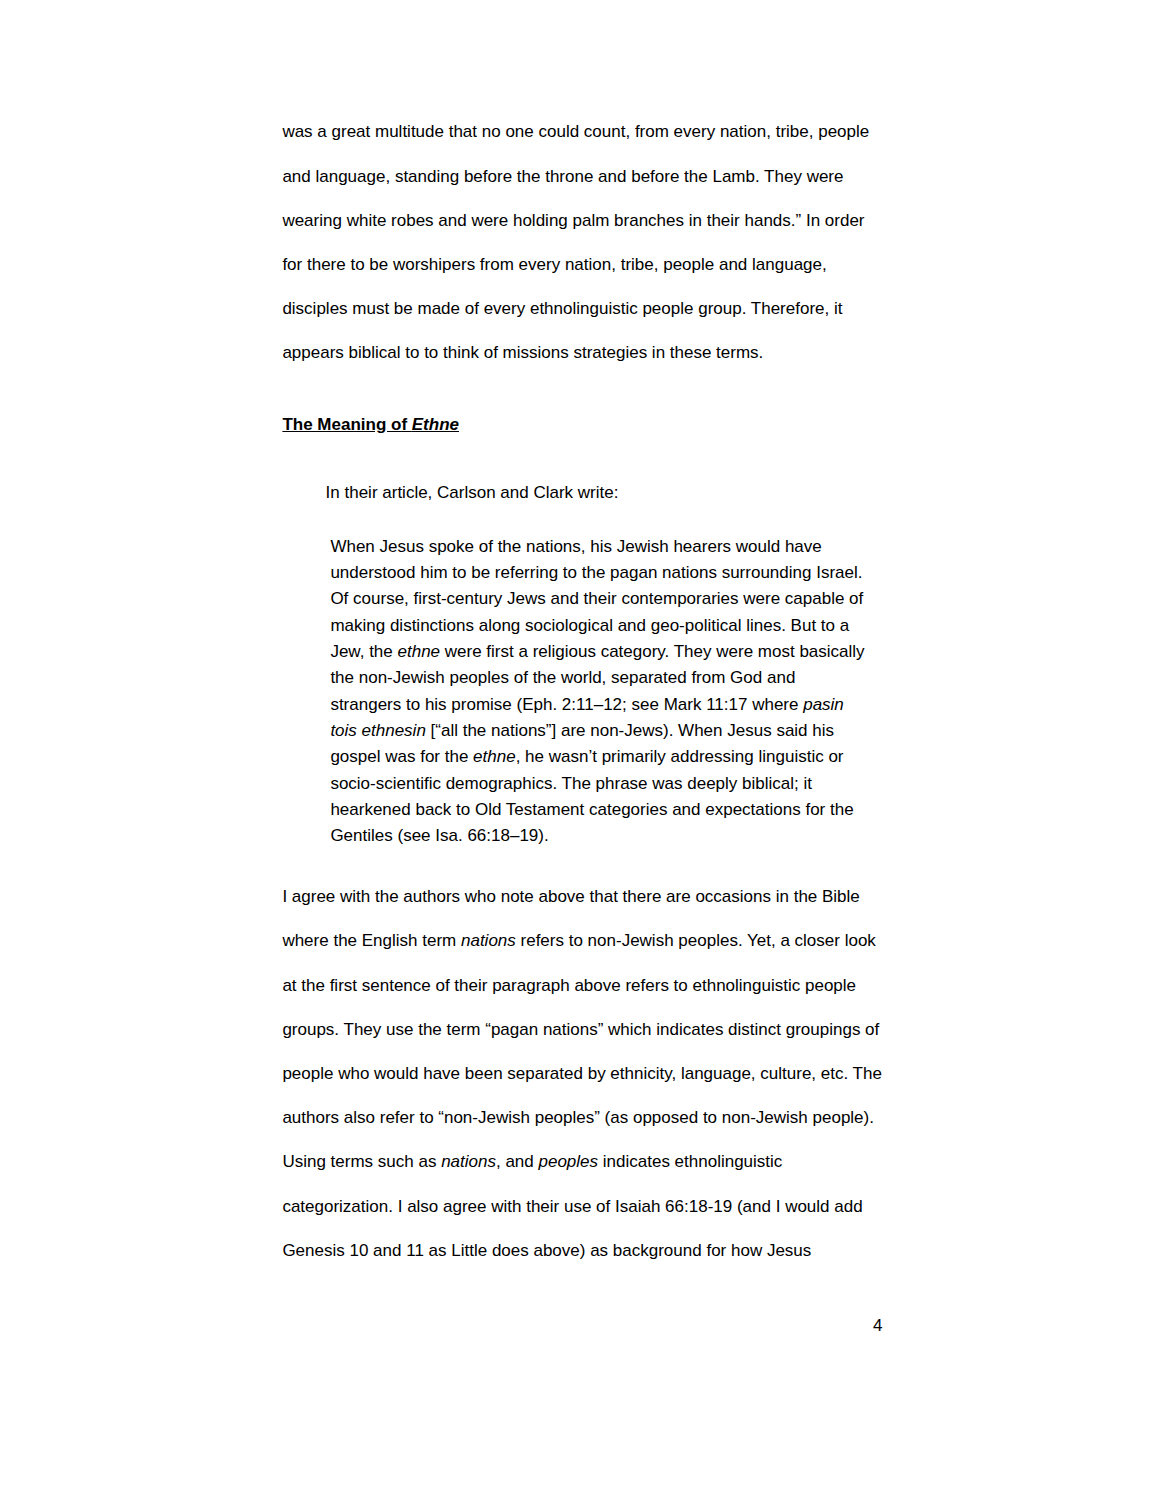was a great multitude that no one could count, from every nation, tribe, people and language, standing before the throne and before the Lamb. They were wearing white robes and were holding palm branches in their hands.” In order for there to be worshipers from every nation, tribe, people and language, disciples must be made of every ethnolinguistic people group. Therefore, it appears biblical to to think of missions strategies in these terms.
The Meaning of Ethne
In their article, Carlson and Clark write:
When Jesus spoke of the nations, his Jewish hearers would have understood him to be referring to the pagan nations surrounding Israel. Of course, first-century Jews and their contemporaries were capable of making distinctions along sociological and geo-political lines. But to a Jew, the ethne were first a religious category. They were most basically the non-Jewish peoples of the world, separated from God and strangers to his promise (Eph. 2:11–12; see Mark 11:17 where pasin tois ethnesin [“all the nations”] are non-Jews). When Jesus said his gospel was for the ethne, he wasn’t primarily addressing linguistic or socio-scientific demographics. The phrase was deeply biblical; it hearkened back to Old Testament categories and expectations for the Gentiles (see Isa. 66:18–19).
I agree with the authors who note above that there are occasions in the Bible where the English term nations refers to non-Jewish peoples. Yet, a closer look at the first sentence of their paragraph above refers to ethnolinguistic people groups. They use the term “pagan nations” which indicates distinct groupings of people who would have been separated by ethnicity, language, culture, etc. The authors also refer to “non-Jewish peoples” (as opposed to non-Jewish people). Using terms such as nations, and peoples indicates ethnolinguistic categorization. I also agree with their use of Isaiah 66:18-19 (and I would add Genesis 10 and 11 as Little does above) as background for how Jesus
4